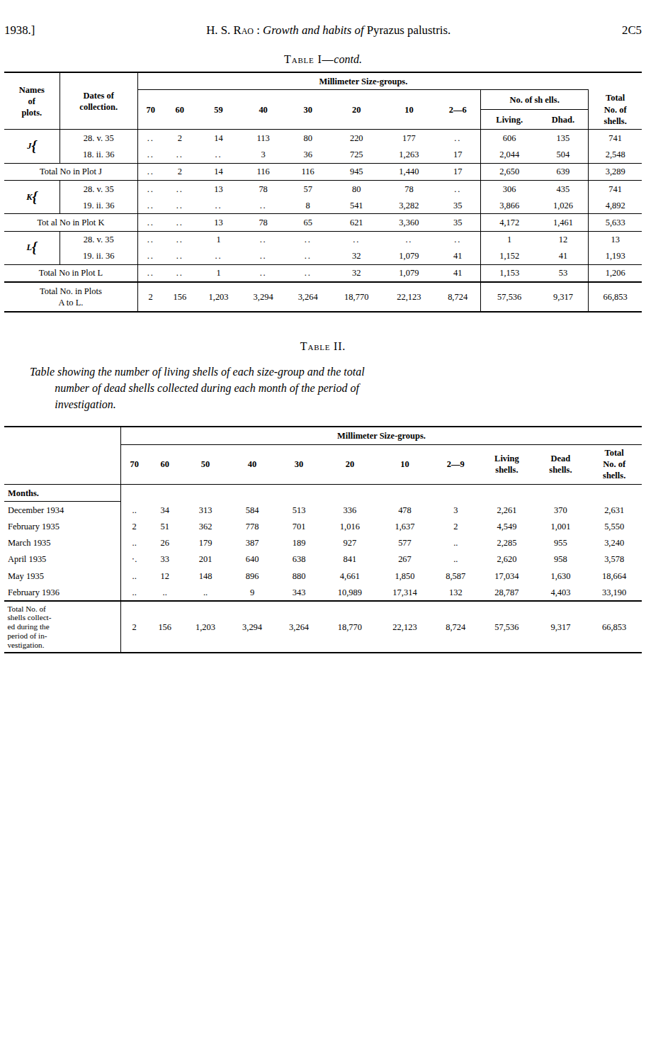1938.] H. S. Rao : Growth and habits of Pyrazus palustris. 2C5
Table I—contd.
| Names of plots. | Dates of collection. | Millimeter Size-groups. |
| --- | --- | --- |
| 70 | 60 | 59 | 40 | 30 | 20 | 10 | 2—6 | No. of sh ells. | Total No. of shells. |
| Living. | Dhad. |
| J { | 28. v. 35 | .. | 2 | 14 | 113 | 80 | 220 | 177 | .. | 606 | 135 | 741 |
| 18. ii. 36 | .. | .. | .. | 3 | 36 | 725 | 1,263 | 17 | 2,044 | 504 | 2,548 |
| Total No in Plot J | .. | 2 | 14 | 116 | 116 | 945 | 1,440 | 17 | 2,650 | 639 | 3,289 |
| K { | 28. v. 35 | .. | .. | 13 | 78 | 57 | 80 | 78 | .. | 306 | 435 | 741 |
| 19. ii. 36 | .. | .. | .. | .. | 8 | 541 | 3,282 | 35 | 3,866 | 1,026 | 4,892 |
| Tot al No in Plot K | .. | .. | 13 | 78 | 65 | 621 | 3,360 | 35 | 4,172 | 1,461 | 5,633 |
| L { | 28. v. 35 | .. | .. | 1 | .. | .. | .. | .. | .. | 1 | 12 | 13 |
| 19. ii. 36 | .. | .. | .. | .. | .. | 32 | 1,079 | 41 | 1,152 | 41 | 1,193 |
| Total No in Plot L | .. | .. | 1 | .. | .. | 32 | 1,079 | 41 | 1,153 | 53 | 1,206 |
| Total No. in Plots A to L. | 2 | 156 | 1,203 | 3,294 | 3,264 | 18,770 | 22,123 | 8,724 | 57,536 | 9,317 | 66,853 |
Table II.
Table showing the number of living shells of each size-group and the total number of dead shells collected during each month of the period of investigation.
| | Millimeter Size-groups. |
| --- | --- |
| 70 | 60 | 50 | 40 | 30 | 20 | 10 | 2—9 | Living shells. | Dead shells. | Total No. of shells. |
| Months. | |
| December 1934 | .. | 34 | 313 | 584 | 513 | 336 | 478 | 3 | 2,261 | 370 | 2,631 |
| February 1935 | 2 | 51 | 362 | 778 | 701 | 1,016 | 1,637 | 2 | 4,549 | 1,001 | 5,550 |
| March 1935 | .. | 26 | 179 | 387 | 189 | 927 | 577 | .. | 2,285 | 955 | 3,240 |
| April 1935 | ‧. | 33 | 201 | 640 | 638 | 841 | 267 | .. | 2,620 | 958 | 3,578 |
| May 1935 | .. | 12 | 148 | 896 | 880 | 4,661 | 1,850 | 8,587 | 17,034 | 1,630 | 18,664 |
| February 1936 | .. | .. | .. | 9 | 343 | 10,989 | 17,314 | 132 | 28,787 | 4,403 | 33,190 |
| Total No. of shells collect- ed during the period of in- vestigation. | 2 | 156 | 1,203 | 3,294 | 3,264 | 18,770 | 22,123 | 8,724 | 57,536 | 9,317 | 66,853 |